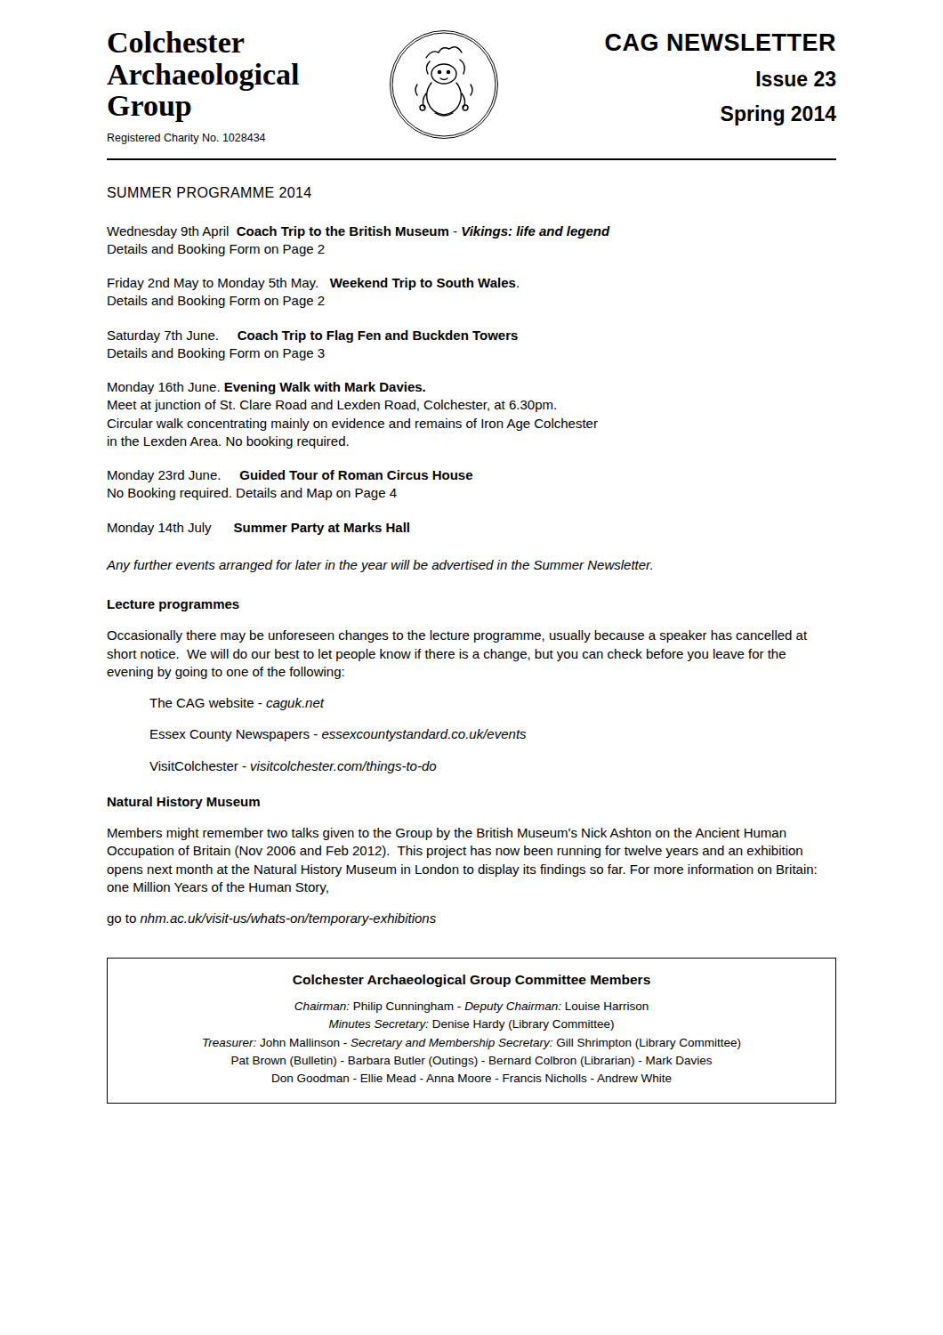Colchester
Archaeological
Group
Registered Charity No. 1028434
CAG NEWSLETTER
Issue 23
Spring 2014
SUMMER PROGRAMME 2014
Wednesday 9th April Coach Trip to the British Museum - Vikings: life and legend
Details and Booking Form on Page 2
Friday 2nd May to Monday 5th May. Weekend Trip to South Wales.
Details and Booking Form on Page 2
Saturday 7th June. Coach Trip to Flag Fen and Buckden Towers
Details and Booking Form on Page 3
Monday 16th June. Evening Walk with Mark Davies.
Meet at junction of St. Clare Road and Lexden Road, Colchester, at 6.30pm.
Circular walk concentrating mainly on evidence and remains of Iron Age Colchester
in the Lexden Area. No booking required.
Monday 23rd June. Guided Tour of Roman Circus House
No Booking required. Details and Map on Page 4
Monday 14th July Summer Party at Marks Hall
Any further events arranged for later in the year will be advertised in the Summer Newsletter.
Lecture programmes
Occasionally there may be unforeseen changes to the lecture programme, usually because a speaker has cancelled at short notice. We will do our best to let people know if there is a change, but you can check before you leave for the evening by going to one of the following:
The CAG website - caguk.net
Essex County Newspapers - essexcountystandard.co.uk/events
VisitColchester - visitcolchester.com/things-to-do
Natural History Museum
Members might remember two talks given to the Group by the British Museum's Nick Ashton on the Ancient Human Occupation of Britain (Nov 2006 and Feb 2012). This project has now been running for twelve years and an exhibition opens next month at the Natural History Museum in London to display its findings so far. For more information on Britain: one Million Years of the Human Story,
go to nhm.ac.uk/visit-us/whats-on/temporary-exhibitions
Colchester Archaeological Group Committee Members
Chairman: Philip Cunningham - Deputy Chairman: Louise Harrison
Minutes Secretary: Denise Hardy (Library Committee)
Treasurer: John Mallinson - Secretary and Membership Secretary: Gill Shrimpton (Library Committee)
Pat Brown (Bulletin) - Barbara Butler (Outings) - Bernard Colbron (Librarian) - Mark Davies
Don Goodman - Ellie Mead - Anna Moore - Francis Nicholls - Andrew White